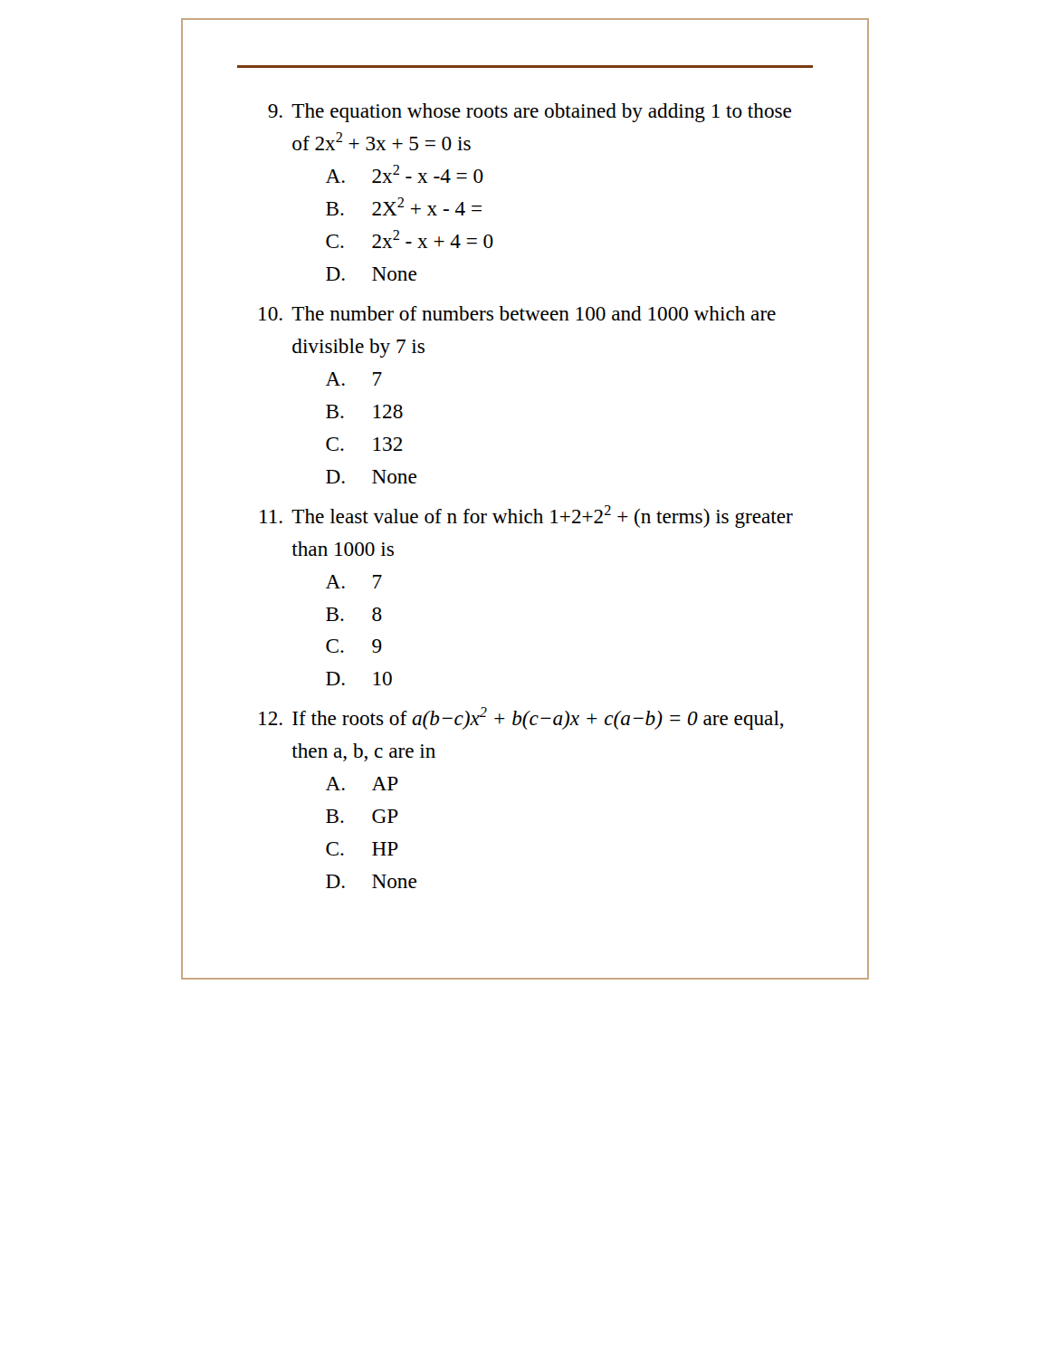The equation whose roots are obtained by adding 1 to those of 2x2 + 3x + 5 = 0 is
2x2 - x -4 = 0
2X2 + x - 4 =
2x2 - x + 4 = 0
None
The number of numbers between 100 and 1000 which are divisible by 7 is
7
128
132
None
The least value of n for which 1+2+22 + (n terms) is greater than 1000 is
7
8
9
10
If the roots of a(b−c)x2 + b(c−a)x + c(a−b) = 0 are equal, then a, b, c are in
AP
GP
HP
None